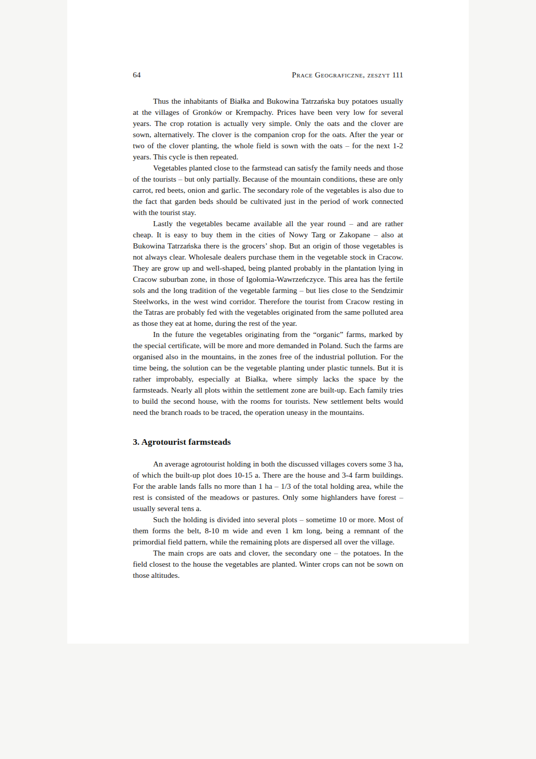64 Prace Geograficzne, zeszyt 111
Thus the inhabitants of Białka and Bukowina Tatrzańska buy potatoes usually at the villages of Gronków or Krempachy. Prices have been very low for several years. The crop rotation is actually very simple. Only the oats and the clover are sown, alternatively. The clover is the companion crop for the oats. After the year or two of the clover planting, the whole field is sown with the oats – for the next 1-2 years. This cycle is then repeated.
Vegetables planted close to the farmstead can satisfy the family needs and those of the tourists – but only partially. Because of the mountain conditions, these are only carrot, red beets, onion and garlic. The secondary role of the vegetables is also due to the fact that garden beds should be cultivated just in the period of work connected with the tourist stay.
Lastly the vegetables became available all the year round – and are rather cheap. It is easy to buy them in the cities of Nowy Targ or Zakopane – also at Bukowina Tatrzańska there is the grocers’ shop. But an origin of those vegetables is not always clear. Wholesale dealers purchase them in the vegetable stock in Cracow. They are grow up and well-shaped, being planted probably in the plantation lying in Cracow suburban zone, in those of Igołomia-Wawrzeńczyce. This area has the fertile sols and the long tradition of the vegetable farming – but lies close to the Sendzimir Steelworks, in the west wind corridor. Therefore the tourist from Cracow resting in the Tatras are probably fed with the vegetables originated from the same polluted area as those they eat at home, during the rest of the year.
In the future the vegetables originating from the “organic” farms, marked by the special certificate, will be more and more demanded in Poland. Such the farms are organised also in the mountains, in the zones free of the industrial pollution. For the time being, the solution can be the vegetable planting under plastic tunnels. But it is rather improbably, especially at Białka, where simply lacks the space by the farmsteads. Nearly all plots within the settlement zone are built-up. Each family tries to build the second house, with the rooms for tourists. New settlement belts would need the branch roads to be traced, the operation uneasy in the mountains.
3. Agrotourist farmsteads
An average agrotourist holding in both the discussed villages covers some 3 ha, of which the built-up plot does 10-15 a. There are the house and 3-4 farm buildings. For the arable lands falls no more than 1 ha – 1/3 of the total holding area, while the rest is consisted of the meadows or pastures. Only some highlanders have forest – usually several tens a.
Such the holding is divided into several plots – sometime 10 or more. Most of them forms the belt, 8-10 m wide and even 1 km long, being a remnant of the primordial field pattern, while the remaining plots are dispersed all over the village.
The main crops are oats and clover, the secondary one – the potatoes. In the field closest to the house the vegetables are planted. Winter crops can not be sown on those altitudes.